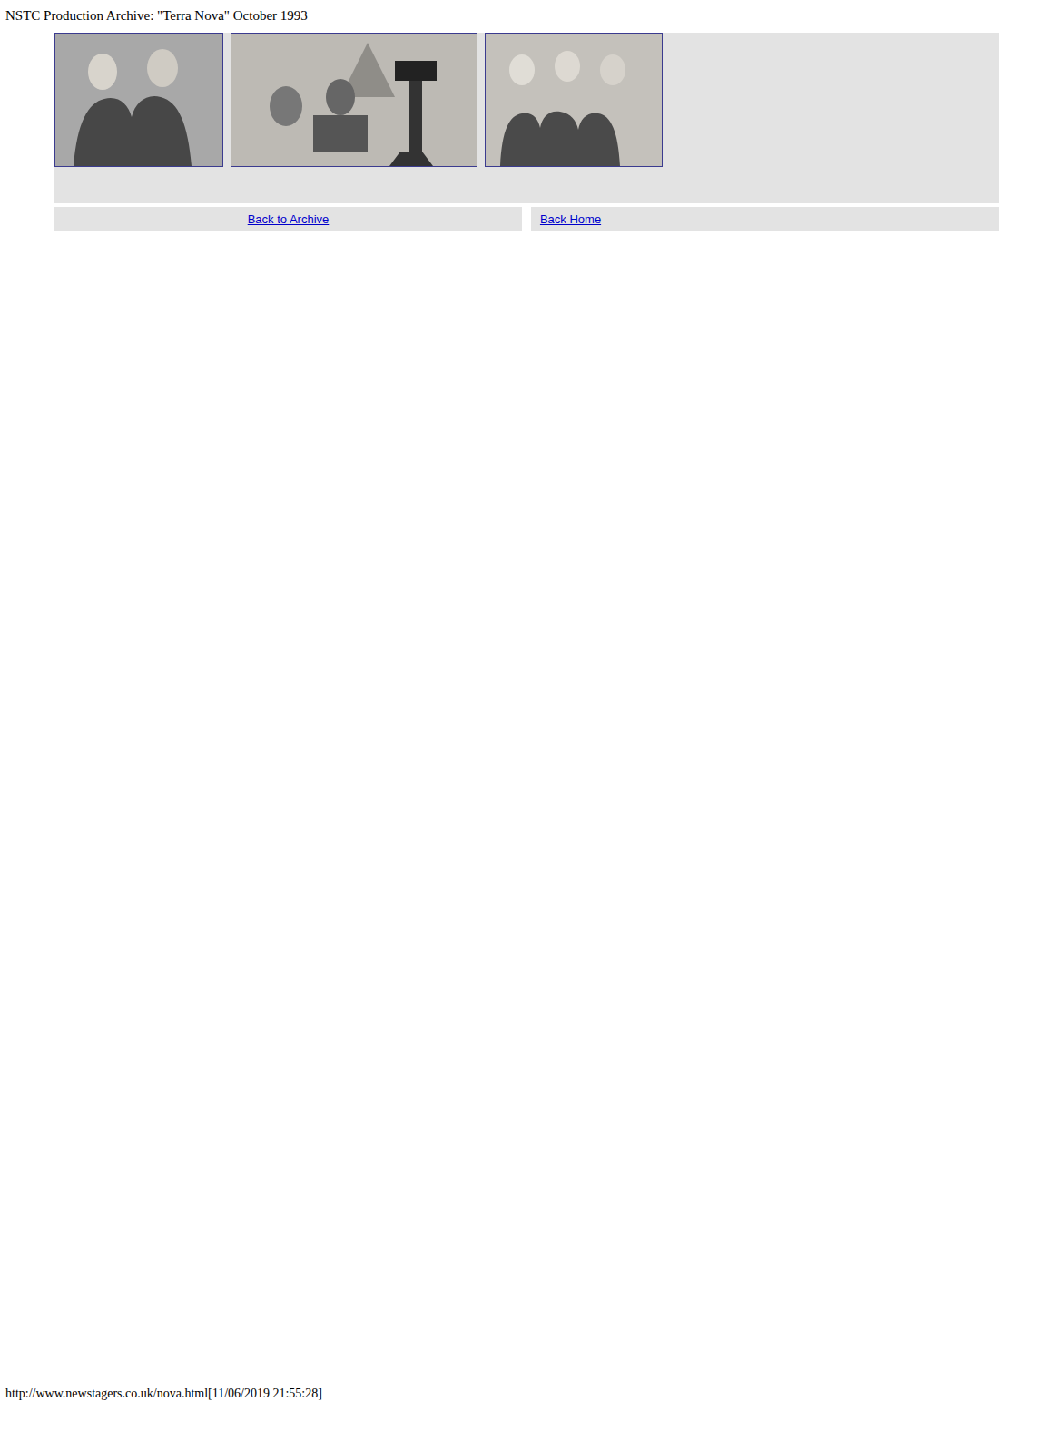NSTC Production Archive: "Terra Nova" October 1993
| Back to Archive | | Back Home |
http://www.newstagers.co.uk/nova.html[11/06/2019 21:55:28]